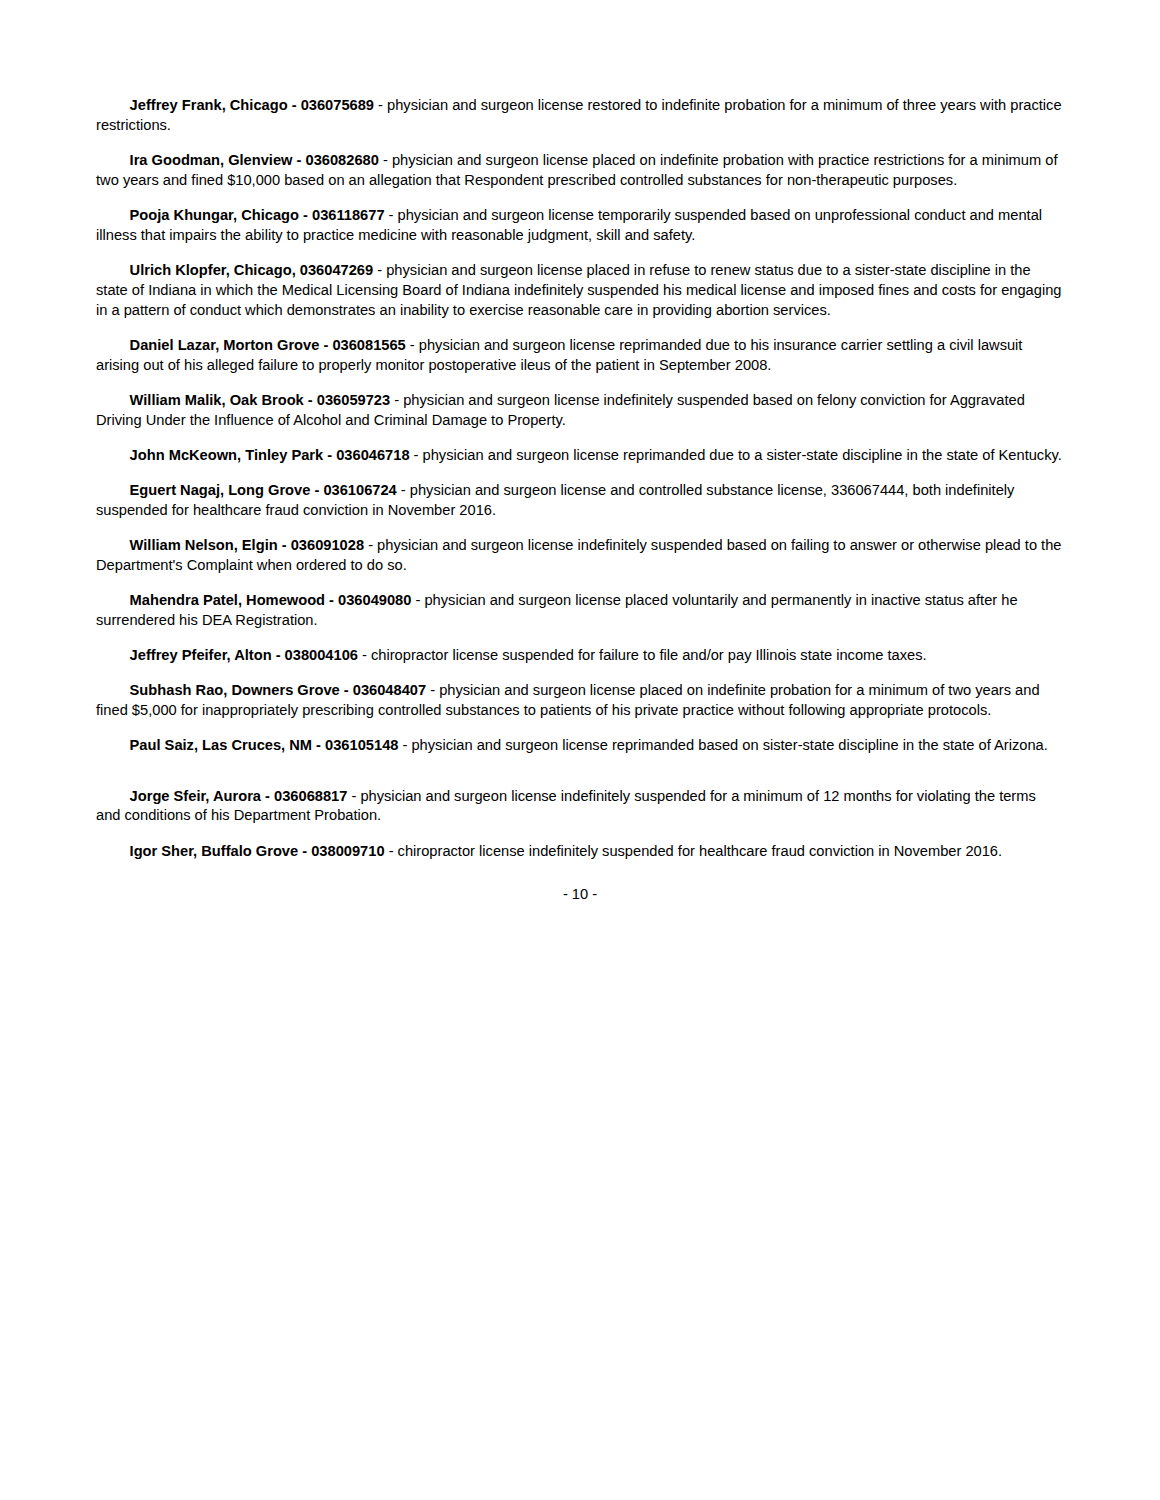Jeffrey Frank, Chicago - 036075689 - physician and surgeon license restored to indefinite probation for a minimum of three years with practice restrictions.
Ira Goodman, Glenview - 036082680 - physician and surgeon license placed on indefinite probation with practice restrictions for a minimum of two years and fined $10,000 based on an allegation that Respondent prescribed controlled substances for non-therapeutic purposes.
Pooja Khungar, Chicago - 036118677 - physician and surgeon license temporarily suspended based on unprofessional conduct and mental illness that impairs the ability to practice medicine with reasonable judgment, skill and safety.
Ulrich Klopfer, Chicago, 036047269 - physician and surgeon license placed in refuse to renew status due to a sister-state discipline in the state of Indiana in which the Medical Licensing Board of Indiana indefinitely suspended his medical license and imposed fines and costs for engaging in a pattern of conduct which demonstrates an inability to exercise reasonable care in providing abortion services.
Daniel Lazar, Morton Grove - 036081565 - physician and surgeon license reprimanded due to his insurance carrier settling a civil lawsuit arising out of his alleged failure to properly monitor postoperative ileus of the patient in September 2008.
William Malik, Oak Brook - 036059723 - physician and surgeon license indefinitely suspended based on felony conviction for Aggravated Driving Under the Influence of Alcohol and Criminal Damage to Property.
John McKeown, Tinley Park - 036046718 - physician and surgeon license reprimanded due to a sister-state discipline in the state of Kentucky.
Eguert Nagaj, Long Grove - 036106724 - physician and surgeon license and controlled substance license, 336067444, both indefinitely suspended for healthcare fraud conviction in November 2016.
William Nelson, Elgin - 036091028 - physician and surgeon license indefinitely suspended based on failing to answer or otherwise plead to the Department's Complaint when ordered to do so.
Mahendra Patel, Homewood - 036049080 - physician and surgeon license placed voluntarily and permanently in inactive status after he surrendered his DEA Registration.
Jeffrey Pfeifer, Alton - 038004106 - chiropractor license suspended for failure to file and/or pay Illinois state income taxes.
Subhash Rao, Downers Grove - 036048407 - physician and surgeon license placed on indefinite probation for a minimum of two years and fined $5,000 for inappropriately prescribing controlled substances to patients of his private practice without following appropriate protocols.
Paul Saiz, Las Cruces, NM - 036105148 - physician and surgeon license reprimanded based on sister-state discipline in the state of Arizona.
Jorge Sfeir, Aurora - 036068817 - physician and surgeon license indefinitely suspended for a minimum of 12 months for violating the terms and conditions of his Department Probation.
Igor Sher, Buffalo Grove - 038009710 - chiropractor license indefinitely suspended for healthcare fraud conviction in November 2016.
- 10 -